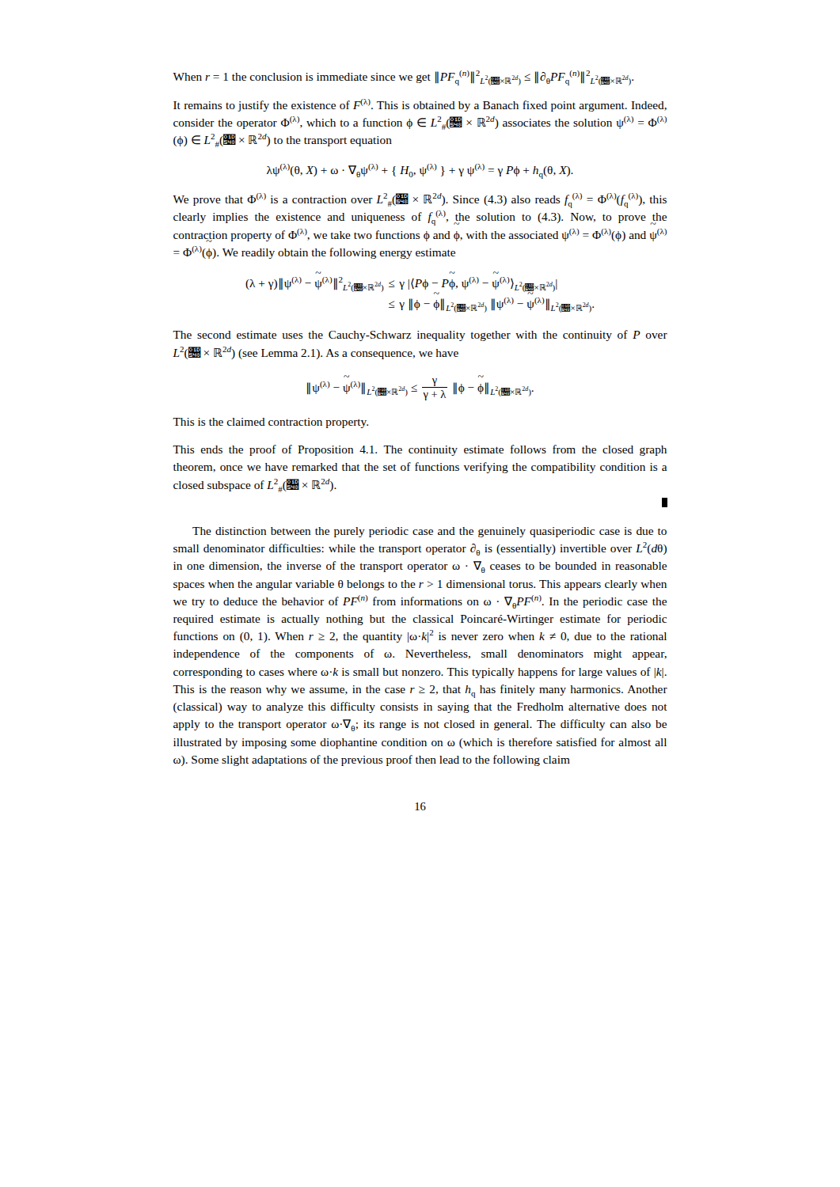When r = 1 the conclusion is immediate since we get ∥PFq(n)∥2L2(𝕈×ℝ2d) ≤ ∥∂θPFq(n)∥2L2(𝕈×ℝ2d).
It remains to justify the existence of F(λ). This is obtained by a Banach fixed point argument. Indeed, consider the operator Φ(λ), which to a function ϕ ∈ L2#(𝕈 × ℝ2d) associates the solution ψ(λ) = Φ(λ)(ϕ) ∈ L2#(𝕈 × ℝ2d) to the transport equation
λψ(λ)(θ, X) + ω · ∇θψ(λ) + { H0, ψ(λ) } + γ ψ(λ) = γ Pϕ + hq(θ, X).
We prove that Φ(λ) is a contraction over L2#(𝕈 × ℝ2d). Since (4.3) also reads fq(λ) = Φ(λ)(fq(λ)), this clearly implies the existence and uniqueness of fq(λ), the solution to (4.3). Now, to prove the contraction property of Φ(λ), we take two functions ϕ and ~ϕ, with the associated ψ(λ) = Φ(λ)(ϕ) and ~ψ(λ) = Φ(λ)(~ϕ). We readily obtain the following energy estimate
| (λ + γ)∥ψ (λ) − ~ ψ (λ) ∥ 2 L 2 (𝕈×ℝ 2 d ) | ≤ | γ / ⟨ P ϕ − P ~ ϕ , ψ (λ) − ~ ψ (λ) ⟩ L 2 (𝕈×ℝ 2 d ) / |
| | ≤ | γ ∥ϕ − ~ ϕ ∥ L 2 (𝕈×ℝ 2 d ) ∥ψ (λ) − ~ ψ (λ) ∥ L 2 (𝕈×ℝ 2 d ) . |
The second estimate uses the Cauchy-Schwarz inequality together with the continuity of P over L2(𝕈 × ℝ2d) (see Lemma 2.1). As a consequence, we have
∥ψ(λ) − ~ψ(λ)∥L2(𝕈×ℝ2d) ≤ γγ + λ ∥ϕ − ~ϕ∥L2(𝕈×ℝ2d).
This is the claimed contraction property.
This ends the proof of Proposition 4.1. The continuity estimate follows from the closed graph theorem, once we have remarked that the set of functions verifying the compatibility condition is a closed subspace of L2#(𝕈 × ℝ2d).
The distinction between the purely periodic case and the genuinely quasiperiodic case is due to small denominator difficulties: while the transport operator ∂θ is (essentially) invertible over L2(dθ) in one dimension, the inverse of the transport operator ω · ∇θ ceases to be bounded in reasonable spaces when the angular variable θ belongs to the r > 1 dimensional torus. This appears clearly when we try to deduce the behavior of PF(n) from informations on ω · ∇θPF(n). In the periodic case the required estimate is actually nothing but the classical Poincaré-Wirtinger estimate for periodic functions on (0, 1). When r ≥ 2, the quantity |ω·k|2 is never zero when k ≠ 0, due to the rational independence of the components of ω. Nevertheless, small denominators might appear, corresponding to cases where ω·k is small but nonzero. This typically happens for large values of |k|. This is the reason why we assume, in the case r ≥ 2, that hq has finitely many harmonics. Another (classical) way to analyze this difficulty consists in saying that the Fredholm alternative does not apply to the transport operator ω·∇θ; its range is not closed in general. The difficulty can also be illustrated by imposing some diophantine condition on ω (which is therefore satisfied for almost all ω). Some slight adaptations of the previous proof then lead to the following claim
16